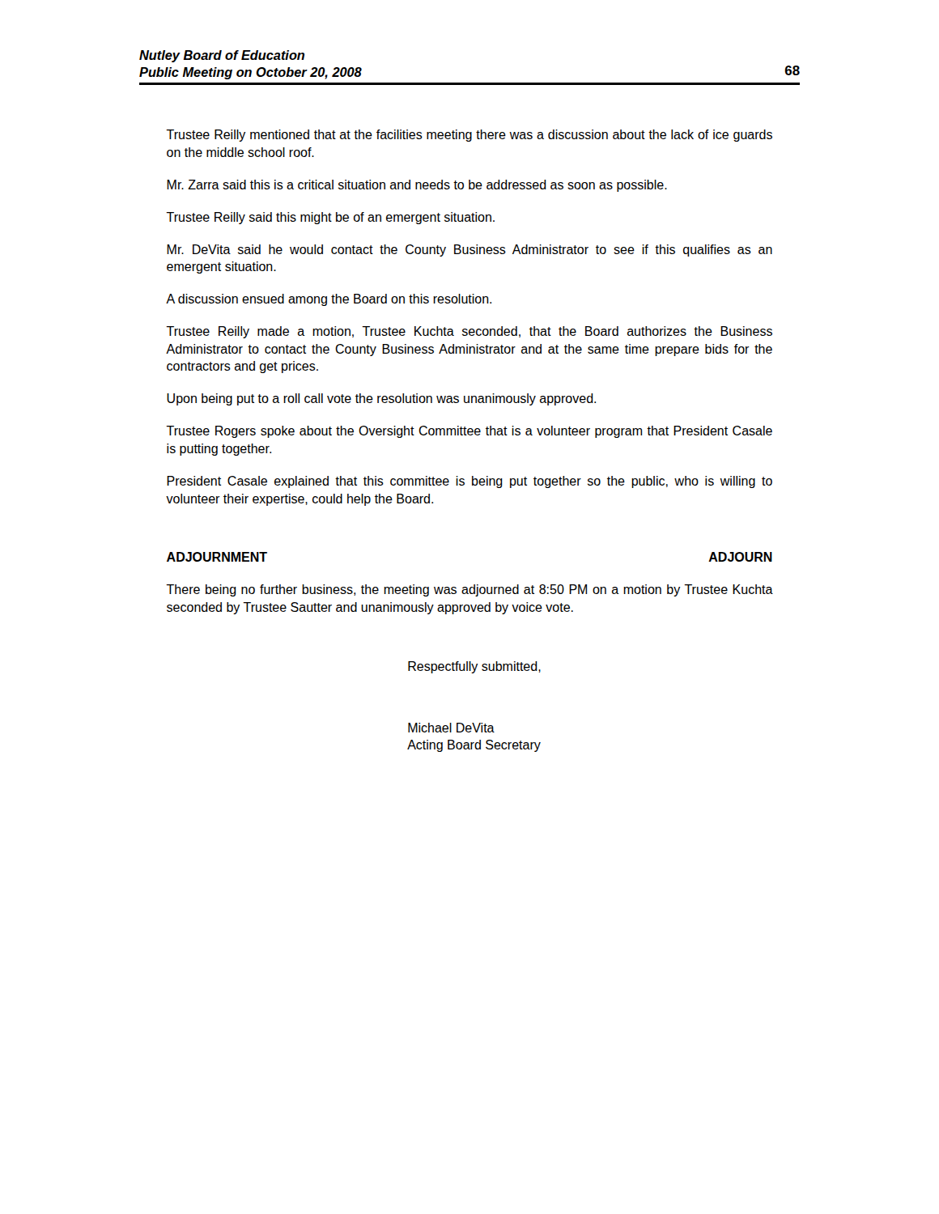Nutley Board of Education
Public Meeting on October 20, 2008
68
Trustee Reilly mentioned that at the facilities meeting there was a discussion about the lack of ice guards on the middle school roof.
Mr. Zarra said this is a critical situation and needs to be addressed as soon as possible.
Trustee Reilly said this might be of an emergent situation.
Mr. DeVita said he would contact the County Business Administrator to see if this qualifies as an emergent situation.
A discussion ensued among the Board on this resolution.
Trustee Reilly made a motion, Trustee Kuchta seconded, that the Board authorizes the Business Administrator to contact the County Business Administrator and at the same time prepare bids for the contractors and get prices.
Upon being put to a roll call vote the resolution was unanimously approved.
Trustee Rogers spoke about the Oversight Committee that is a volunteer program that President Casale is putting together.
President Casale explained that this committee is being put together so the public, who is willing to volunteer their expertise, could help the Board.
Adjournment
Adjourn
There being no further business, the meeting was adjourned at 8:50 PM on a motion by Trustee Kuchta seconded by Trustee Sautter and unanimously approved by voice vote.
Respectfully submitted,
Michael DeVita
Acting Board Secretary